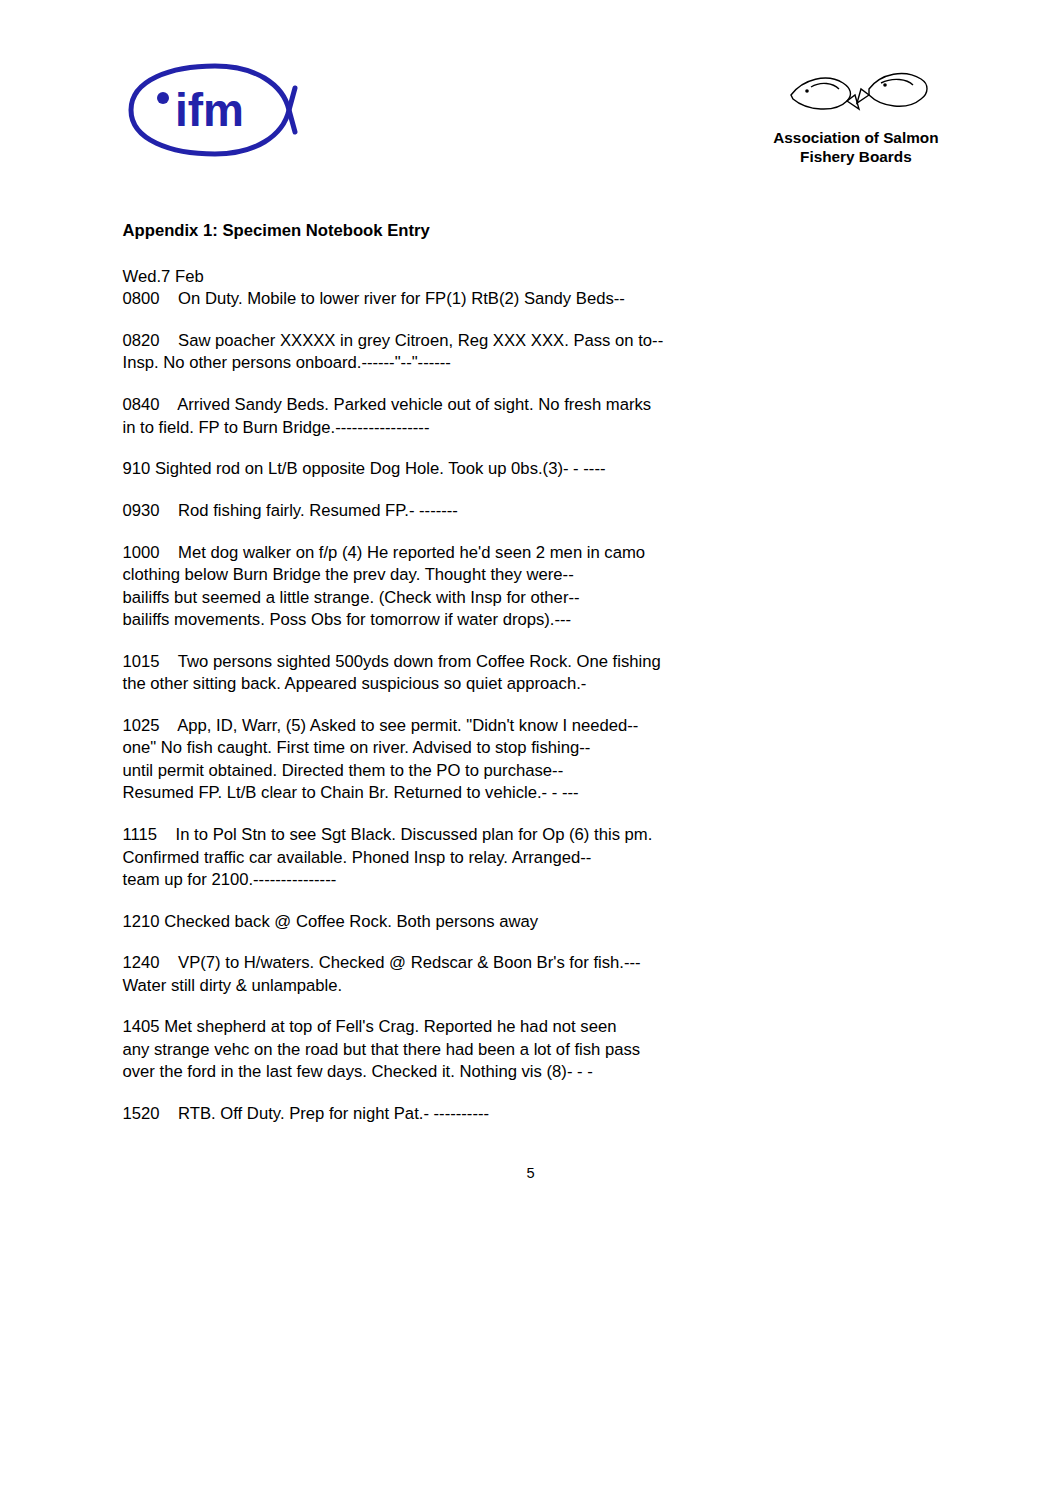IFM fish logo ifm
Association of Salmon Fishery Boards emblem
Association of Salmon
Fishery Boards
Appendix 1: Specimen Notebook Entry
Wed.7 Feb 0800 On Duty. Mobile to lower river for FP(1) RtB(2) Sandy Beds--
0820 Saw poacher XXXXX in grey Citroen, Reg XXX XXX. Pass on to-- Insp. No other persons onboard.------"--"------
0840 Arrived Sandy Beds. Parked vehicle out of sight. No fresh marks in to field. FP to Burn Bridge.-----------------
910 Sighted rod on Lt/B opposite Dog Hole. Took up 0bs.(3)- - ----
0930 Rod fishing fairly. Resumed FP.- -------
1000 Met dog walker on f/p (4) He reported he'd seen 2 men in camo clothing below Burn Bridge the prev day. Thought they were-- bailiffs but seemed a little strange. (Check with Insp for other-- bailiffs movements. Poss Obs for tomorrow if water drops).---
1015 Two persons sighted 500yds down from Coffee Rock. One fishing the other sitting back. Appeared suspicious so quiet approach.-
1025 App, ID, Warr, (5) Asked to see permit. "Didn't know I needed-- one" No fish caught. First time on river. Advised to stop fishing-- until permit obtained. Directed them to the PO to purchase-- Resumed FP. Lt/B clear to Chain Br. Returned to vehicle.- - ---
1115 In to Pol Stn to see Sgt Black. Discussed plan for Op (6) this pm. Confirmed traffic car available. Phoned Insp to relay. Arranged-- team up for 2100.---------------
1210 Checked back @ Coffee Rock. Both persons away
1240 VP(7) to H/waters. Checked @ Redscar & Boon Br's for fish.--- Water still dirty & unlampable.
1405 Met shepherd at top of Fell's Crag. Reported he had not seen any strange vehc on the road but that there had been a lot of fish pass over the ford in the last few days. Checked it. Nothing vis (8)- - -
1520 RTB. Off Duty. Prep for night Pat.- ----------
5